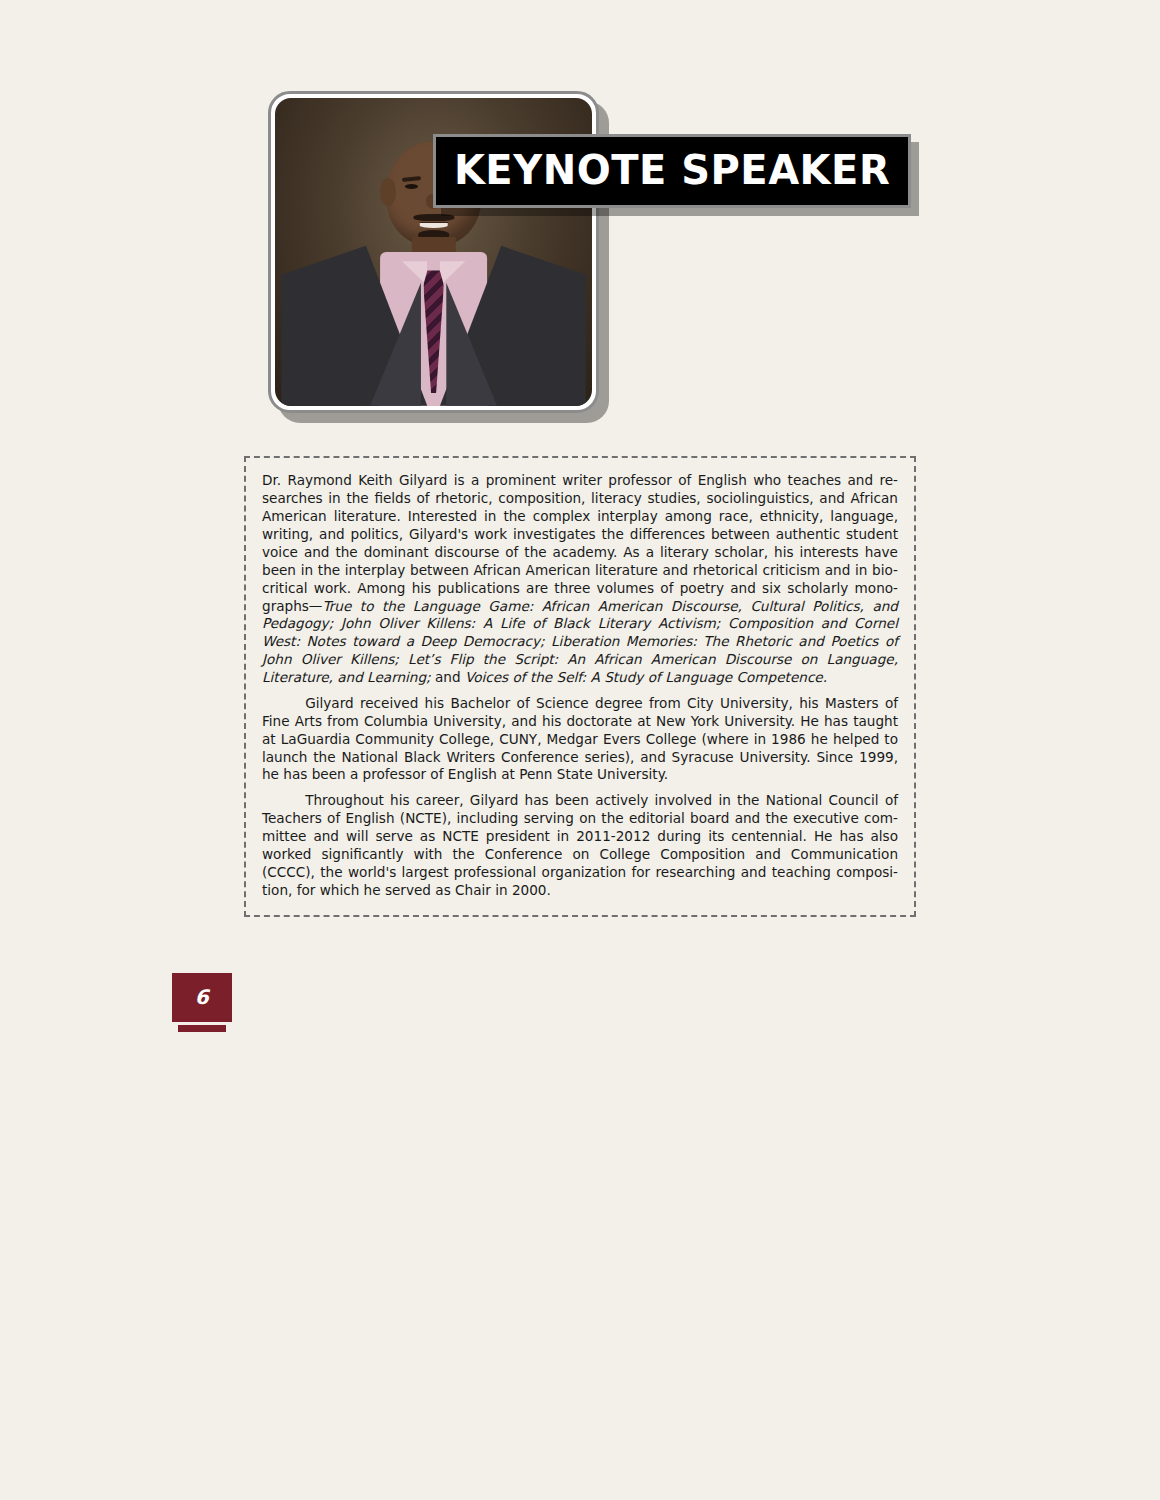KEYNOTE SPEAKER
Dr. Raymond Keith Gilyard is a prominent writer professor of English who teaches and researches in the fields of rhetoric, composition, literacy studies, sociolinguistics, and African American literature. Interested in the complex interplay among race, ethnicity, language, writing, and politics, Gilyard's work investigates the differences between authentic student voice and the dominant discourse of the academy. As a literary scholar, his interests have been in the interplay between African American literature and rhetorical criticism and in bio-critical work. Among his publications are three volumes of poetry and six scholarly monographs—True to the Language Game: African American Discourse, Cultural Politics, and Pedagogy; John Oliver Killens: A Life of Black Literary Activism; Composition and Cornel West: Notes toward a Deep Democracy; Liberation Memories: The Rhetoric and Poetics of John Oliver Killens; Let’s Flip the Script: An African American Discourse on Language, Literature, and Learning; and Voices of the Self: A Study of Language Competence.
Gilyard received his Bachelor of Science degree from City University, his Masters of Fine Arts from Columbia University, and his doctorate at New York University. He has taught at LaGuardia Community College, CUNY, Medgar Evers College (where in 1986 he helped to launch the National Black Writers Conference series), and Syracuse University. Since 1999, he has been a professor of English at Penn State University.
Throughout his career, Gilyard has been actively involved in the National Council of Teachers of English (NCTE), including serving on the editorial board and the executive committee and will serve as NCTE president in 2011-2012 during its centennial. He has also worked significantly with the Conference on College Composition and Communication (CCCC), the world's largest professional organization for researching and teaching composition, for which he served as Chair in 2000.
6